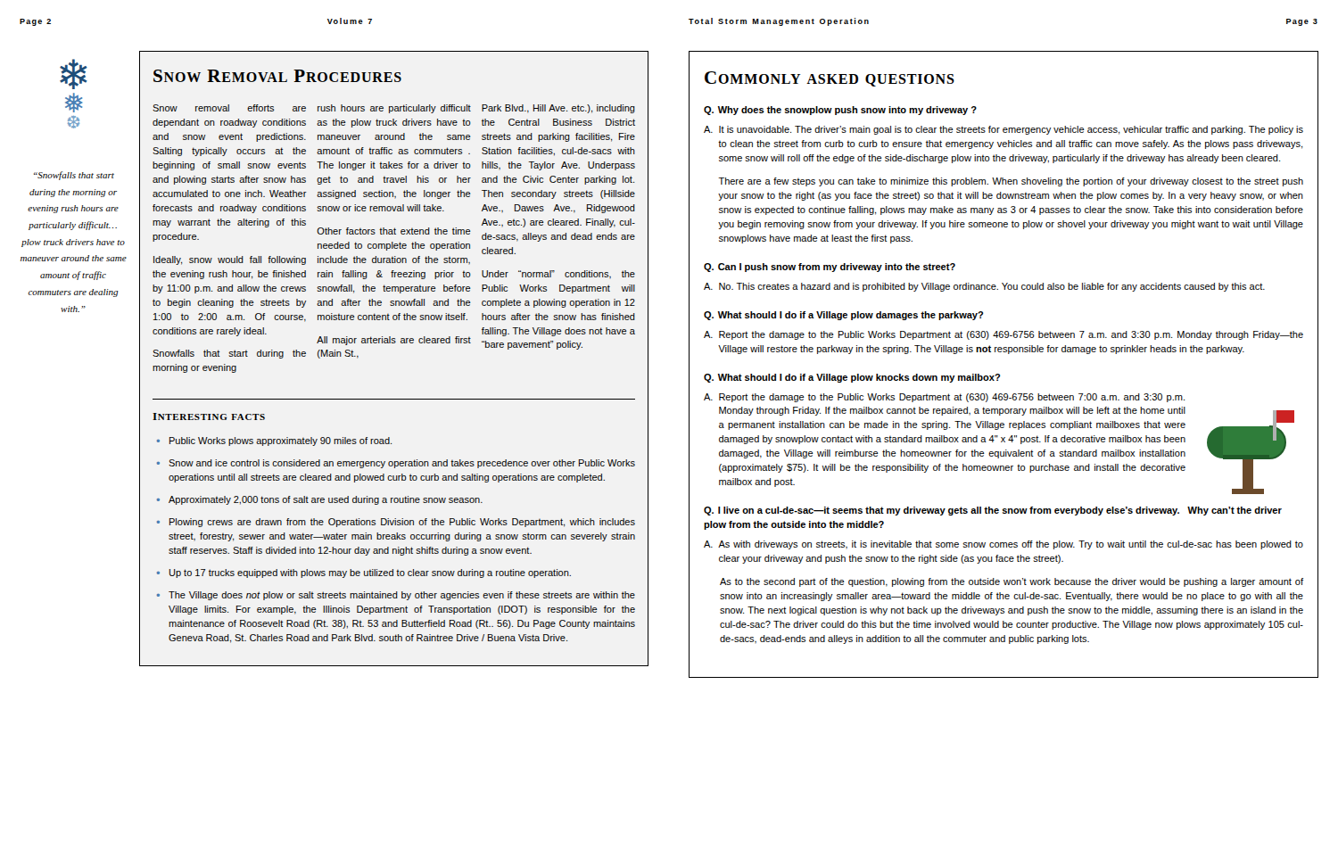Page 2 Volume 7
❄ ❅ ❆
“Snowfalls that start during the morning or evening rush hours are particularly difficult… plow truck drivers have to maneuver around the same amount of traffic commuters are dealing with.”
SNOW REMOVAL PROCEDURES
Snow removal efforts are dependant on roadway conditions and snow event predictions. Salting typically occurs at the beginning of small snow events and plowing starts after snow has accumulated to one inch. Weather forecasts and roadway conditions may warrant the altering of this procedure.
Ideally, snow would fall following the evening rush hour, be finished by 11:00 p.m. and allow the crews to begin cleaning the streets by 1:00 to 2:00 a.m. Of course, conditions are rarely ideal.
Snowfalls that start during the morning or evening
rush hours are particularly difficult as the plow truck drivers have to maneuver around the same amount of traffic as commuters . The longer it takes for a driver to get to and travel his or her assigned section, the longer the snow or ice removal will take.
Other factors that extend the time needed to complete the operation include the duration of the storm, rain falling & freezing prior to snowfall, the temperature before and after the snowfall and the moisture content of the snow itself.
All major arterials are cleared first (Main St.,
Park Blvd., Hill Ave. etc.), including the Central Business District streets and parking facilities, Fire Station facilities, cul-de-sacs with hills, the Taylor Ave. Underpass and the Civic Center parking lot. Then secondary streets (Hillside Ave., Dawes Ave., Ridgewood Ave., etc.) are cleared. Finally, cul-de-sacs, alleys and dead ends are cleared.
Under “normal” conditions, the Public Works Department will complete a plowing operation in 12 hours after the snow has finished falling. The Village does not have a “bare pavement” policy.
INTERESTING FACTS
Public Works plows approximately 90 miles of road.
Snow and ice control is considered an emergency operation and takes precedence over other Public Works operations until all streets are cleared and plowed curb to curb and salting operations are completed.
Approximately 2,000 tons of salt are used during a routine snow season.
Plowing crews are drawn from the Operations Division of the Public Works Department, which includes street, forestry, sewer and water—water main breaks occurring during a snow storm can severely strain staff reserves. Staff is divided into 12-hour day and night shifts during a snow event.
Up to 17 trucks equipped with plows may be utilized to clear snow during a routine operation.
The Village does not plow or salt streets maintained by other agencies even if these streets are within the Village limits. For example, the Illinois Department of Transportation (IDOT) is responsible for the maintenance of Roosevelt Road (Rt. 38), Rt. 53 and Butterfield Road (Rt.. 56). Du Page County maintains Geneva Road, St. Charles Road and Park Blvd. south of Raintree Drive / Buena Vista Drive.
Total Storm Management Operation Page 3
COMMONLY ASKED QUESTIONS
Q. Why does the snowplow push snow into my driveway ?
A.
It is unavoidable. The driver’s main goal is to clear the streets for emergency vehicle access, vehicular traffic and parking. The policy is to clean the street from curb to curb to ensure that emergency vehicles and all traffic can move safely. As the plows pass driveways, some snow will roll off the edge of the side-discharge plow into the driveway, particularly if the driveway has already been cleared.
There are a few steps you can take to minimize this problem. When shoveling the portion of your driveway closest to the street push your snow to the right (as you face the street) so that it will be downstream when the plow comes by. In a very heavy snow, or when snow is expected to continue falling, plows may make as many as 3 or 4 passes to clear the snow. Take this into consideration before you begin removing snow from your driveway. If you hire someone to plow or shovel your driveway you might want to wait until Village snowplows have made at least the first pass.
Q. Can I push snow from my driveway into the street?
A.
No. This creates a hazard and is prohibited by Village ordinance. You could also be liable for any accidents caused by this act.
Q. What should I do if a Village plow damages the parkway?
A.
Report the damage to the Public Works Department at (630) 469-6756 between 7 a.m. and 3:30 p.m. Monday through Friday—the Village will restore the parkway in the spring. The Village is not responsible for damage to sprinkler heads in the parkway.
Q. What should I do if a Village plow knocks down my mailbox?
A.
Report the damage to the Public Works Department at (630) 469-6756 between 7:00 a.m. and 3:30 p.m. Monday through Friday. If the mailbox cannot be repaired, a temporary mailbox will be left at the home until a permanent installation can be made in the spring. The Village replaces compliant mailboxes that were damaged by snowplow contact with a standard mailbox and a 4" x 4" post. If a decorative mailbox has been damaged, the Village will reimburse the homeowner for the equivalent of a standard mailbox installation (approximately $75). It will be the responsibility of the homeowner to purchase and install the decorative mailbox and post.
Q. I live on a cul-de-sac—it seems that my driveway gets all the snow from everybody else’s driveway. Why can’t the driver plow from the outside into the middle?
A.
As with driveways on streets, it is inevitable that some snow comes off the plow. Try to wait until the cul-de-sac has been plowed to clear your driveway and push the snow to the right side (as you face the street).
As to the second part of the question, plowing from the outside won’t work because the driver would be pushing a larger amount of snow into an increasingly smaller area—toward the middle of the cul-de-sac. Eventually, there would be no place to go with all the snow. The next logical question is why not back up the driveways and push the snow to the middle, assuming there is an island in the cul-de-sac? The driver could do this but the time involved would be counter productive. The Village now plows approximately 105 cul-de-sacs, dead-ends and alleys in addition to all the commuter and public parking lots.